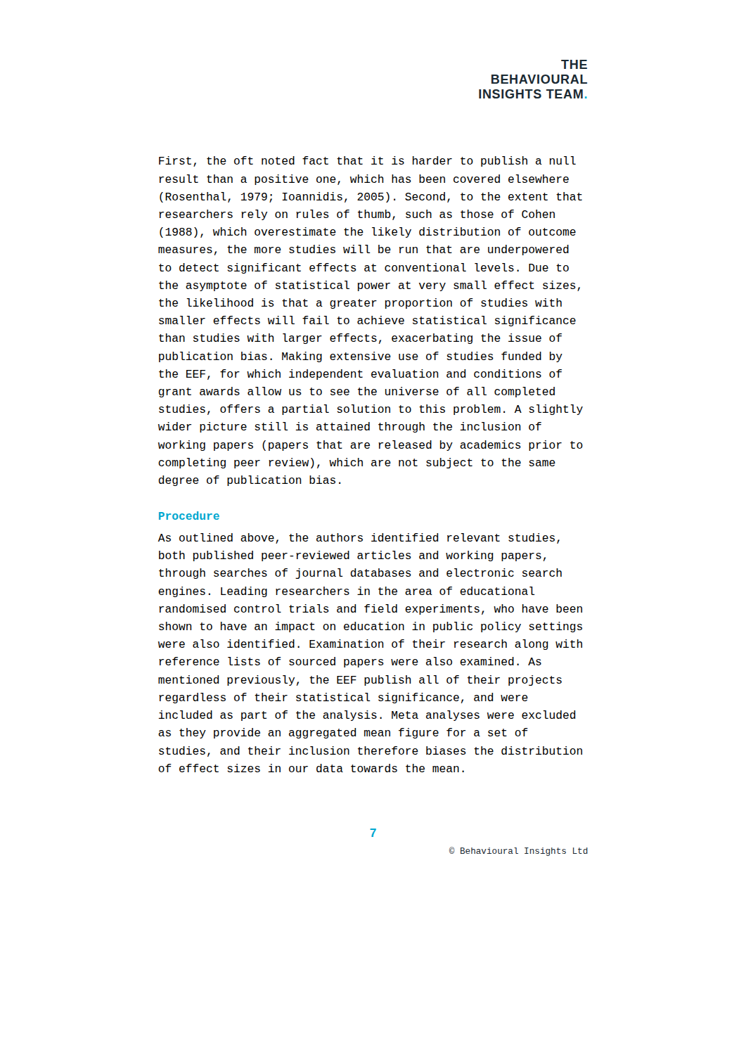THE
BEHAVIOURAL
INSIGHTS TEAM.
First, the oft noted fact that it is harder to publish a null result than a positive one, which has been covered elsewhere (Rosenthal, 1979; Ioannidis, 2005). Second, to the extent that researchers rely on rules of thumb, such as those of Cohen (1988), which overestimate the likely distribution of outcome measures, the more studies will be run that are underpowered to detect significant effects at conventional levels. Due to the asymptote of statistical power at very small effect sizes, the likelihood is that a greater proportion of studies with smaller effects will fail to achieve statistical significance than studies with larger effects, exacerbating the issue of publication bias. Making extensive use of studies funded by the EEF, for which independent evaluation and conditions of grant awards allow us to see the universe of all completed studies, offers a partial solution to this problem. A slightly wider picture still is attained through the inclusion of working papers (papers that are released by academics prior to completing peer review), which are not subject to the same degree of publication bias.
Procedure
As outlined above, the authors identified relevant studies, both published peer-reviewed articles and working papers, through searches of journal databases and electronic search engines. Leading researchers in the area of educational randomised control trials and field experiments, who have been shown to have an impact on education in public policy settings were also identified. Examination of their research along with reference lists of sourced papers were also examined. As mentioned previously, the EEF publish all of their projects regardless of their statistical significance, and were included as part of the analysis. Meta analyses were excluded as they provide an aggregated mean figure for a set of studies, and their inclusion therefore biases the distribution of effect sizes in our data towards the mean.
7
© Behavioural Insights Ltd